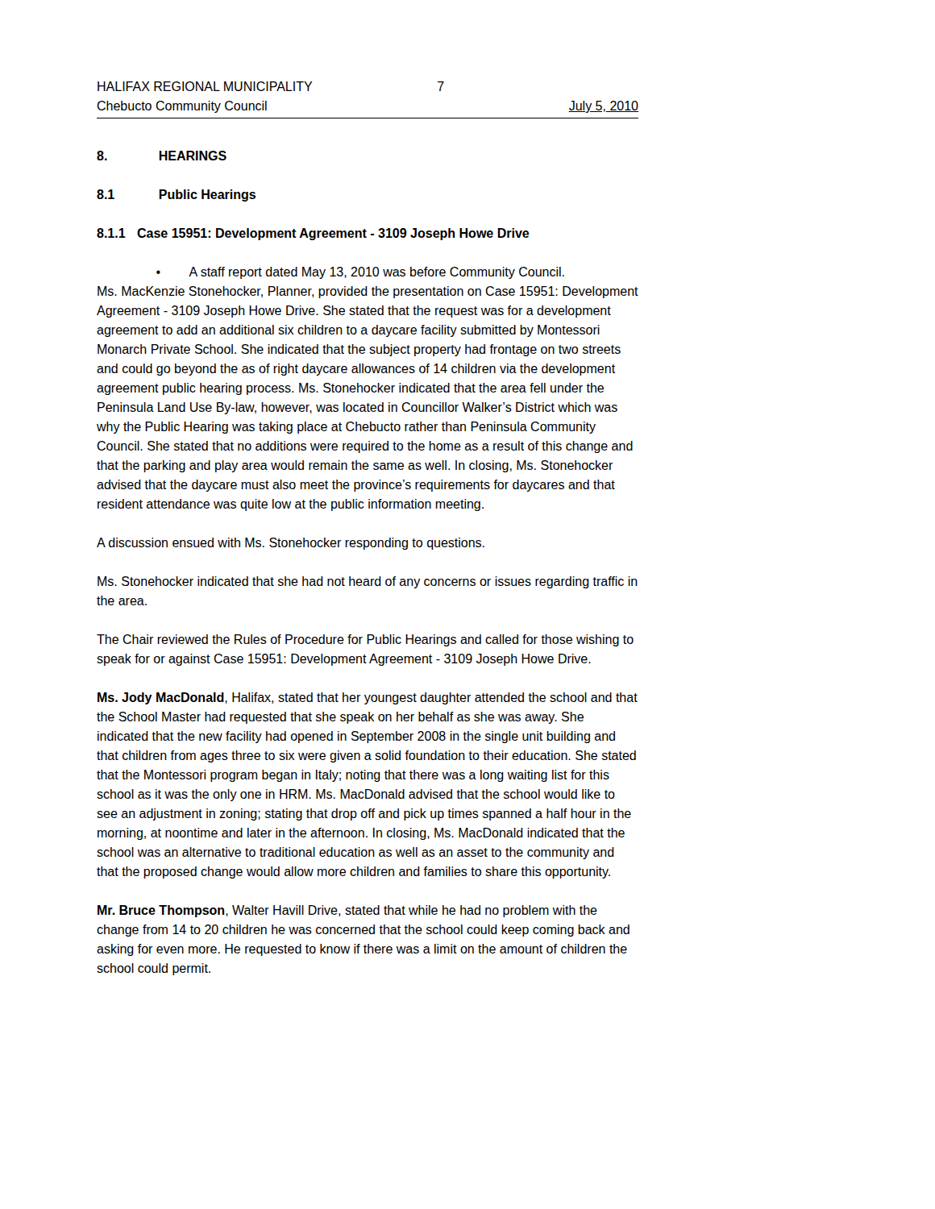HALIFAX REGIONAL MUNICIPALITY 7 July 5, 2010
Chebucto Community Council July 5, 2010
8. HEARINGS
8.1 Public Hearings
8.1.1 Case 15951: Development Agreement - 3109 Joseph Howe Drive
• A staff report dated May 13, 2010 was before Community Council.
Ms. MacKenzie Stonehocker, Planner, provided the presentation on Case 15951: Development Agreement - 3109 Joseph Howe Drive. She stated that the request was for a development agreement to add an additional six children to a daycare facility submitted by Montessori Monarch Private School. She indicated that the subject property had frontage on two streets and could go beyond the as of right daycare allowances of 14 children via the development agreement public hearing process. Ms. Stonehocker indicated that the area fell under the Peninsula Land Use By-law, however, was located in Councillor Walker’s District which was why the Public Hearing was taking place at Chebucto rather than Peninsula Community Council. She stated that no additions were required to the home as a result of this change and that the parking and play area would remain the same as well. In closing, Ms. Stonehocker advised that the daycare must also meet the province’s requirements for daycares and that resident attendance was quite low at the public information meeting.
A discussion ensued with Ms. Stonehocker responding to questions.
Ms. Stonehocker indicated that she had not heard of any concerns or issues regarding traffic in the area.
The Chair reviewed the Rules of Procedure for Public Hearings and called for those wishing to speak for or against Case 15951: Development Agreement - 3109 Joseph Howe Drive.
Ms. Jody MacDonald, Halifax, stated that her youngest daughter attended the school and that the School Master had requested that she speak on her behalf as she was away. She indicated that the new facility had opened in September 2008 in the single unit building and that children from ages three to six were given a solid foundation to their education. She stated that the Montessori program began in Italy; noting that there was a long waiting list for this school as it was the only one in HRM. Ms. MacDonald advised that the school would like to see an adjustment in zoning; stating that drop off and pick up times spanned a half hour in the morning, at noontime and later in the afternoon. In closing, Ms. MacDonald indicated that the school was an alternative to traditional education as well as an asset to the community and that the proposed change would allow more children and families to share this opportunity.
Mr. Bruce Thompson, Walter Havill Drive, stated that while he had no problem with the change from 14 to 20 children he was concerned that the school could keep coming back and asking for even more. He requested to know if there was a limit on the amount of children the school could permit.